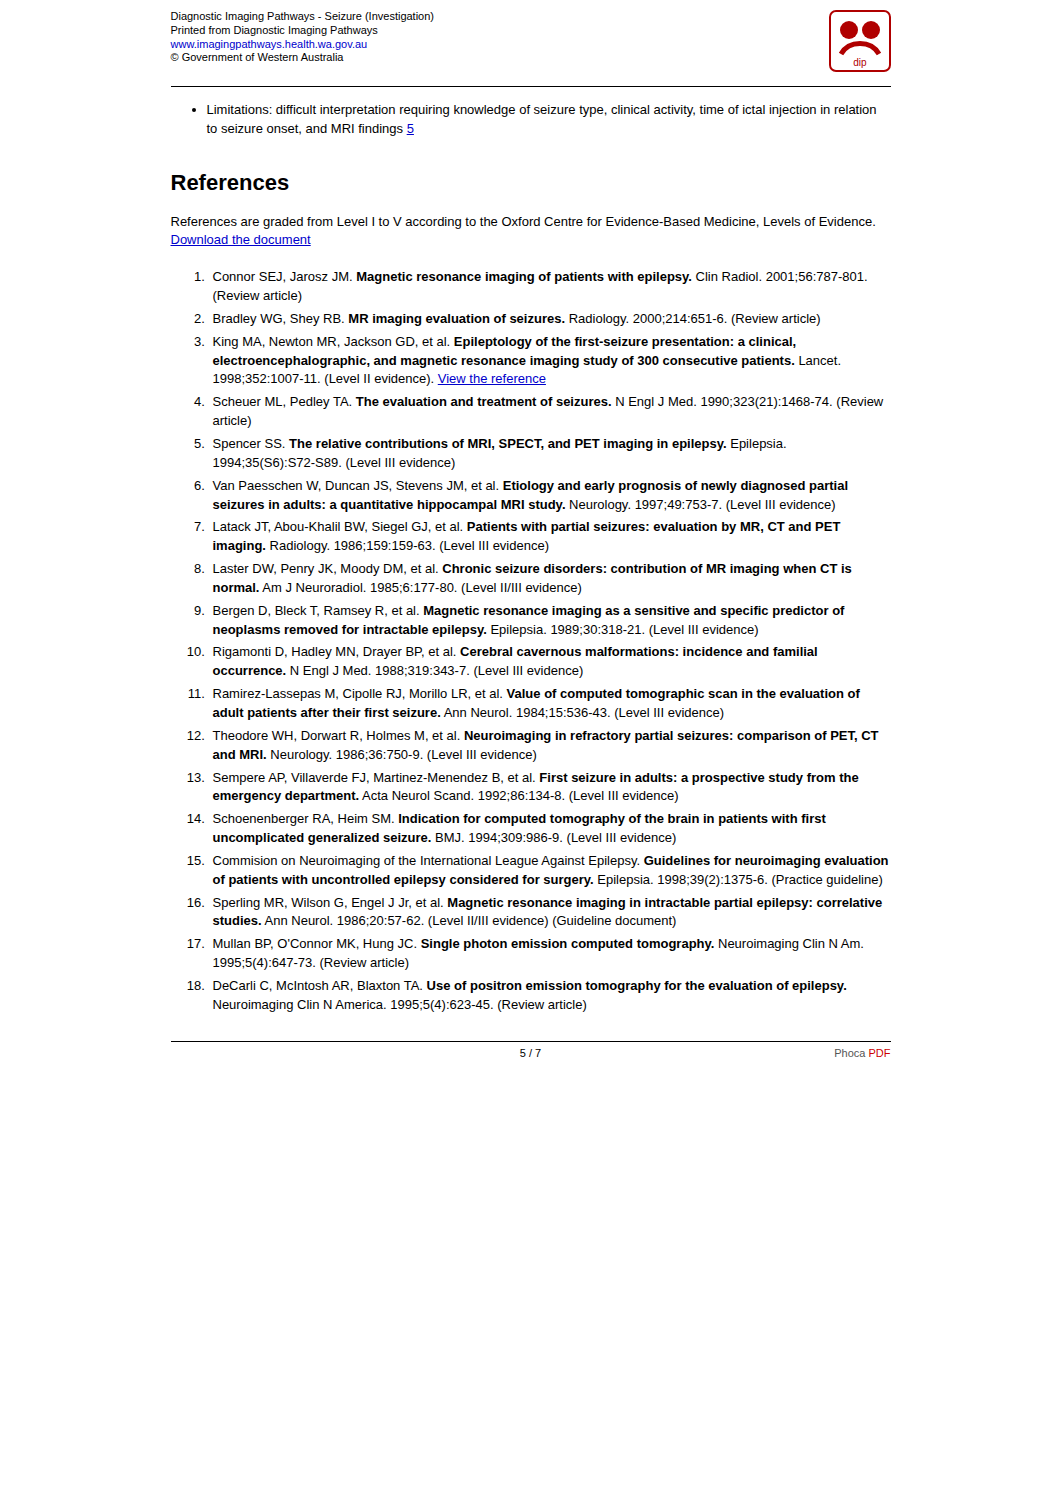Diagnostic Imaging Pathways - Seizure (Investigation)
Printed from Diagnostic Imaging Pathways
www.imagingpathways.health.wa.gov.au
© Government of Western Australia
dip
Limitations: difficult interpretation requiring knowledge of seizure type, clinical activity, time of ictal injection in relation to seizure onset, and MRI findings 5
References
References are graded from Level I to V according to the Oxford Centre for Evidence-Based Medicine, Levels of Evidence. Download the document
Connor SEJ, Jarosz JM. Magnetic resonance imaging of patients with epilepsy. Clin Radiol. 2001;56:787-801. (Review article)
Bradley WG, Shey RB. MR imaging evaluation of seizures. Radiology. 2000;214:651-6. (Review article)
King MA, Newton MR, Jackson GD, et al. Epileptology of the first-seizure presentation: a clinical, electroencephalographic, and magnetic resonance imaging study of 300 consecutive patients. Lancet. 1998;352:1007-11. (Level II evidence). View the reference
Scheuer ML, Pedley TA. The evaluation and treatment of seizures. N Engl J Med. 1990;323(21):1468-74. (Review article)
Spencer SS. The relative contributions of MRI, SPECT, and PET imaging in epilepsy. Epilepsia. 1994;35(S6):S72-S89. (Level III evidence)
Van Paesschen W, Duncan JS, Stevens JM, et al. Etiology and early prognosis of newly diagnosed partial seizures in adults: a quantitative hippocampal MRI study. Neurology. 1997;49:753-7. (Level III evidence)
Latack JT, Abou-Khalil BW, Siegel GJ, et al. Patients with partial seizures: evaluation by MR, CT and PET imaging. Radiology. 1986;159:159-63. (Level III evidence)
Laster DW, Penry JK, Moody DM, et al. Chronic seizure disorders: contribution of MR imaging when CT is normal. Am J Neuroradiol. 1985;6:177-80. (Level II/III evidence)
Bergen D, Bleck T, Ramsey R, et al. Magnetic resonance imaging as a sensitive and specific predictor of neoplasms removed for intractable epilepsy. Epilepsia. 1989;30:318-21. (Level III evidence)
Rigamonti D, Hadley MN, Drayer BP, et al. Cerebral cavernous malformations: incidence and familial occurrence. N Engl J Med. 1988;319:343-7. (Level III evidence)
Ramirez-Lassepas M, Cipolle RJ, Morillo LR, et al. Value of computed tomographic scan in the evaluation of adult patients after their first seizure. Ann Neurol. 1984;15:536-43. (Level III evidence)
Theodore WH, Dorwart R, Holmes M, et al. Neuroimaging in refractory partial seizures: comparison of PET, CT and MRI. Neurology. 1986;36:750-9. (Level III evidence)
Sempere AP, Villaverde FJ, Martinez-Menendez B, et al. First seizure in adults: a prospective study from the emergency department. Acta Neurol Scand. 1992;86:134-8. (Level III evidence)
Schoenenberger RA, Heim SM. Indication for computed tomography of the brain in patients with first uncomplicated generalized seizure. BMJ. 1994;309:986-9. (Level III evidence)
Commision on Neuroimaging of the International League Against Epilepsy. Guidelines for neuroimaging evaluation of patients with uncontrolled epilepsy considered for surgery. Epilepsia. 1998;39(2):1375-6. (Practice guideline)
Sperling MR, Wilson G, Engel J Jr, et al. Magnetic resonance imaging in intractable partial epilepsy: correlative studies. Ann Neurol. 1986;20:57-62. (Level II/III evidence) (Guideline document)
Mullan BP, O'Connor MK, Hung JC. Single photon emission computed tomography. Neuroimaging Clin N Am. 1995;5(4):647-73. (Review article)
DeCarli C, McIntosh AR, Blaxton TA. Use of positron emission tomography for the evaluation of epilepsy. Neuroimaging Clin N America. 1995;5(4):623-45. (Review article)
5 / 7 Phoca PDF